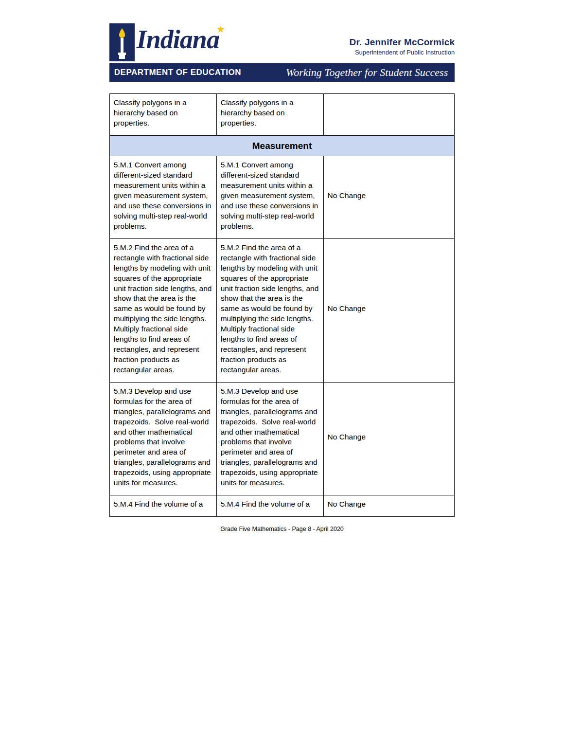Indiana★
Dr. Jennifer McCormick
Superintendent of Public Instruction
DEPARTMENT OF EDUCATION Working Together for Student Success
| Classify polygons in a hierarchy based on properties. | Classify polygons in a hierarchy based on properties. | |
| Measurement |
| 5.M.1 Convert among different-sized standard measurement units within a given measurement system, and use these conversions in solving multi-step real-world problems. | 5.M.1 Convert among different-sized standard measurement units within a given measurement system, and use these conversions in solving multi-step real-world problems. | No Change |
| 5.M.2 Find the area of a rectangle with fractional side lengths by modeling with unit squares of the appropriate unit fraction side lengths, and show that the area is the same as would be found by multiplying the side lengths. Multiply fractional side lengths to find areas of rectangles, and represent fraction products as rectangular areas. | 5.M.2 Find the area of a rectangle with fractional side lengths by modeling with unit squares of the appropriate unit fraction side lengths, and show that the area is the same as would be found by multiplying the side lengths. Multiply fractional side lengths to find areas of rectangles, and represent fraction products as rectangular areas. | No Change |
| 5.M.3 Develop and use formulas for the area of triangles, parallelograms and trapezoids. Solve real-world and other mathematical problems that involve perimeter and area of triangles, parallelograms and trapezoids, using appropriate units for measures. | 5.M.3 Develop and use formulas for the area of triangles, parallelograms and trapezoids. Solve real-world and other mathematical problems that involve perimeter and area of triangles, parallelograms and trapezoids, using appropriate units for measures. | No Change |
| 5.M.4 Find the volume of a | 5.M.4 Find the volume of a | No Change |
Grade Five Mathematics - Page 8 - April 2020